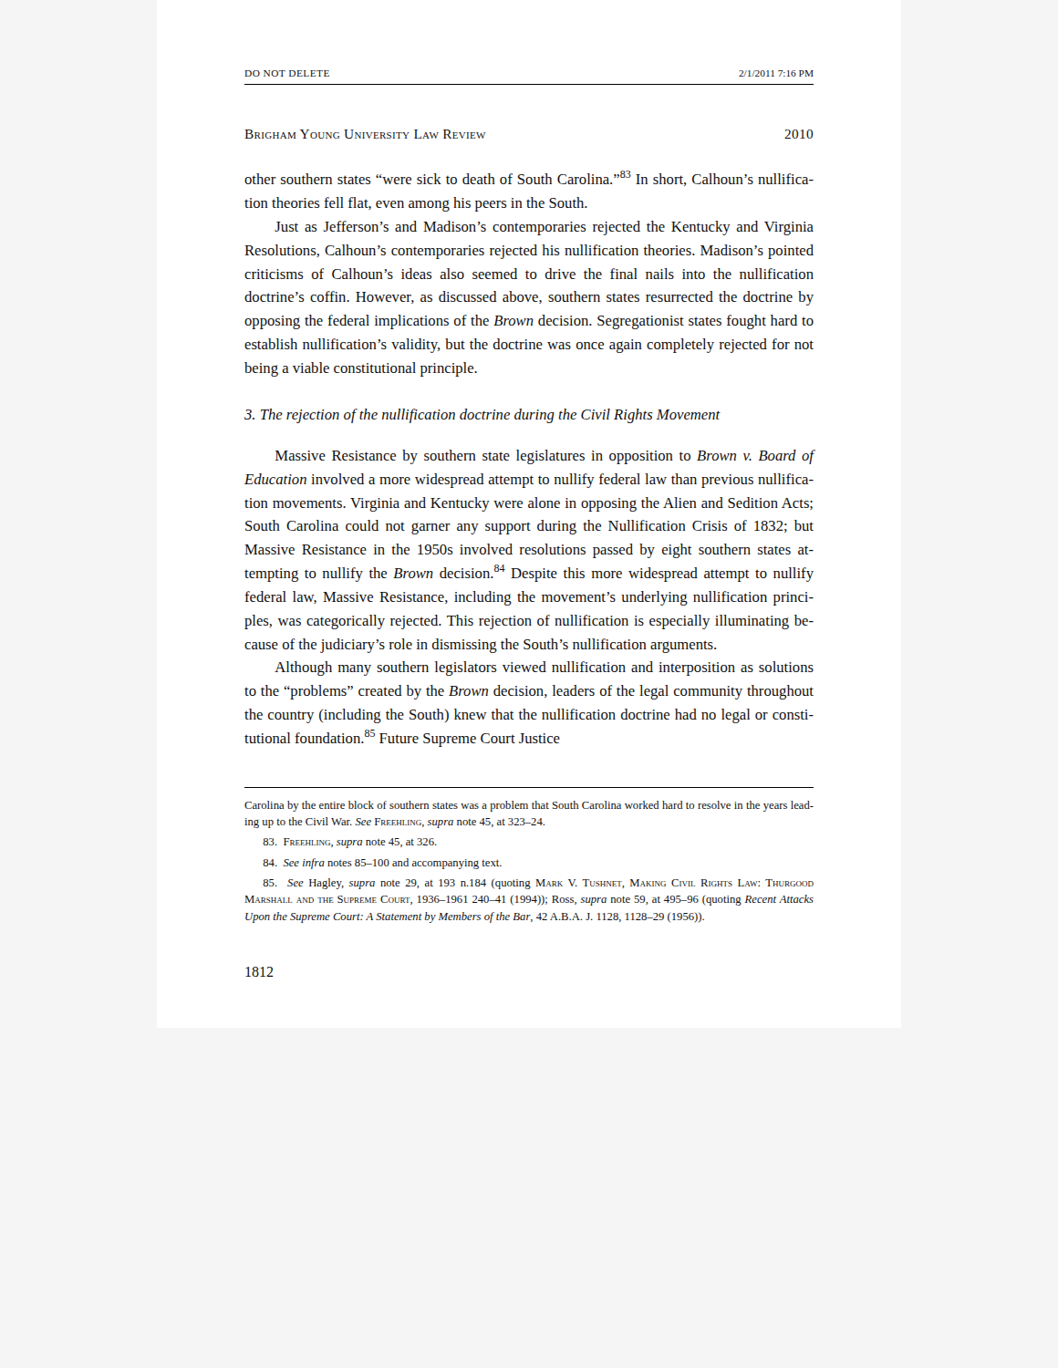Do Not Delete 2/1/2011 7:16 PM
Brigham Young University Law Review 2010
other southern states “were sick to death of South Carolina.”83 In short, Calhoun’s nullification theories fell flat, even among his peers in the South.
Just as Jefferson’s and Madison’s contemporaries rejected the Kentucky and Virginia Resolutions, Calhoun’s contemporaries rejected his nullification theories. Madison’s pointed criticisms of Calhoun’s ideas also seemed to drive the final nails into the nullification doctrine’s coffin. However, as discussed above, southern states resurrected the doctrine by opposing the federal implications of the Brown decision. Segregationist states fought hard to establish nullification’s validity, but the doctrine was once again completely rejected for not being a viable constitutional principle.
3. The rejection of the nullification doctrine during the Civil Rights Movement
Massive Resistance by southern state legislatures in opposition to Brown v. Board of Education involved a more widespread attempt to nullify federal law than previous nullification movements. Virginia and Kentucky were alone in opposing the Alien and Sedition Acts; South Carolina could not garner any support during the Nullification Crisis of 1832; but Massive Resistance in the 1950s involved resolutions passed by eight southern states attempting to nullify the Brown decision.84 Despite this more widespread attempt to nullify federal law, Massive Resistance, including the movement’s underlying nullification principles, was categorically rejected. This rejection of nullification is especially illuminating because of the judiciary’s role in dismissing the South’s nullification arguments.
Although many southern legislators viewed nullification and interposition as solutions to the “problems” created by the Brown decision, leaders of the legal community throughout the country (including the South) knew that the nullification doctrine had no legal or constitutional foundation.85 Future Supreme Court Justice
Carolina by the entire block of southern states was a problem that South Carolina worked hard to resolve in the years leading up to the Civil War. See Freehling, supra note 45, at 323–24.
83. Freehling, supra note 45, at 326.
84. See infra notes 85–100 and accompanying text.
85. See Hagley, supra note 29, at 193 n.184 (quoting Mark V. Tushnet, Making Civil Rights Law: Thurgood Marshall and the Supreme Court, 1936–1961 240–41 (1994)); Ross, supra note 59, at 495–96 (quoting Recent Attacks Upon the Supreme Court: A Statement by Members of the Bar, 42 A.B.A. J. 1128, 1128–29 (1956)).
1812